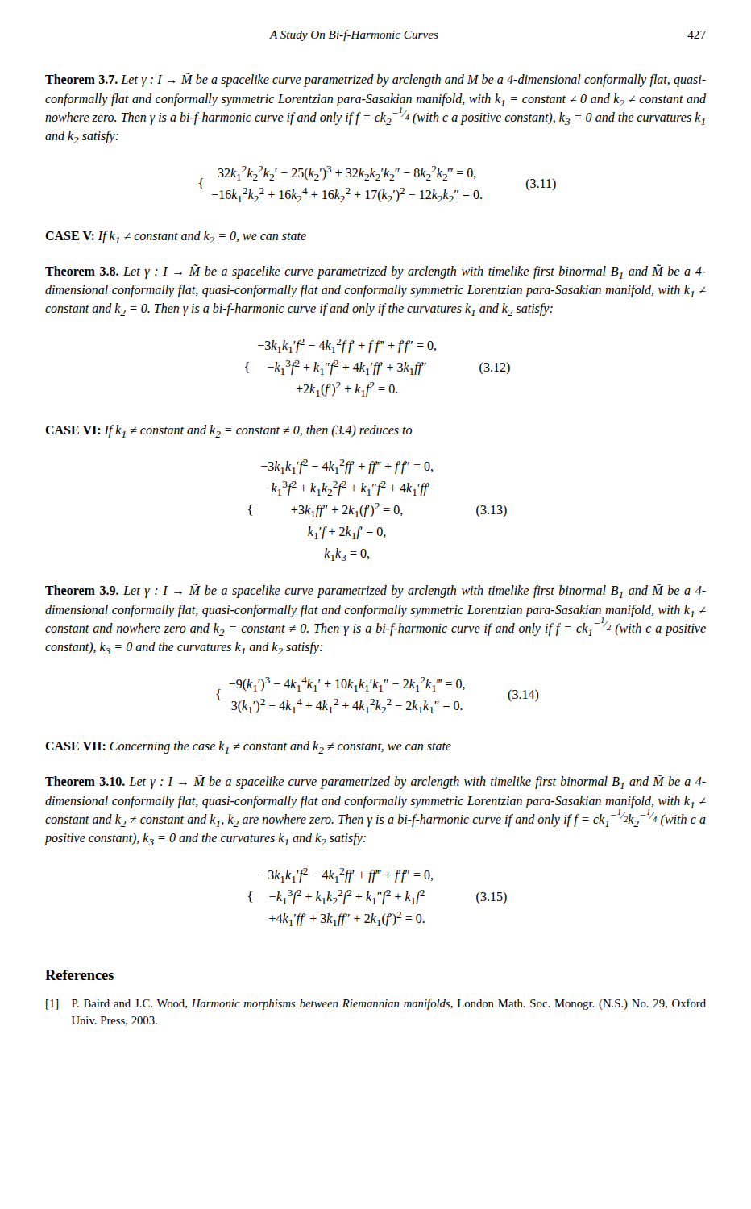A Study On Bi-f-Harmonic Curves 427
Theorem 3.7. Let γ : I → M̃ be a spacelike curve parametrized by arclength and M be a 4-dimensional conformally flat, quasi-conformally flat and conformally symmetric Lorentzian para-Sasakian manifold, with k1 = constant ≠ 0 and k2 ≠ constant and nowhere zero. Then γ is a bi-f-harmonic curve if and only if f = ck2−1⁄4 (with c a positive constant), k3 = 0 and the curvatures k1 and k2 satisfy:
| { | 32 k 1 2 k 2 2 k 2 ′ − 25( k 2 ′) 3 + 32 k 2 k 2 ′ k 2 ″ − 8 k 2 2 k 2 ‴ = 0, |
| −16 k 1 2 k 2 2 + 16 k 2 4 + 16 k 2 2 + 17( k 2 ′) 2 − 12 k 2 k 2 ″ = 0. |
(3.11)
CASE V: If k1 ≠ constant and k2 = 0, we can state
Theorem 3.8. Let γ : I → M̃ be a spacelike curve parametrized by arclength with timelike first binormal B1 and M̃ be a 4-dimensional conformally flat, quasi-conformally flat and conformally symmetric Lorentzian para-Sasakian manifold, with k1 ≠ constant and k2 = 0. Then γ is a bi-f-harmonic curve if and only if the curvatures k1 and k2 satisfy:
| { | −3 k 1 k 1 ′ f 2 − 4 k 1 2 f f ′ + f f ‴ + f ′ f ″ = 0, |
| − k 1 3 f 2 + k 1 ″ f 2 + 4 k 1 ′ f f ′ + 3 k 1 f f ″ |
| +2 k 1 ( f ′) 2 + k 1 f 2 = 0. |
(3.12)
CASE VI: If k1 ≠ constant and k2 = constant ≠ 0, then (3.4) reduces to
| { | −3 k 1 k 1 ′ f 2 − 4 k 1 2 f f ′ + f f ‴ + f ′ f ″ = 0, |
| − k 1 3 f 2 + k 1 k 2 2 f 2 + k 1 ″ f 2 + 4 k 1 ′ f f ′ |
| +3 k 1 f f ″ + 2 k 1 ( f ′) 2 = 0, |
| k 1 ′ f + 2 k 1 f ′ = 0, |
| k 1 k 3 = 0, |
(3.13)
Theorem 3.9. Let γ : I → M̃ be a spacelike curve parametrized by arclength with timelike first binormal B1 and M̃ be a 4-dimensional conformally flat, quasi-conformally flat and conformally symmetric Lorentzian para-Sasakian manifold, with k1 ≠ constant and nowhere zero and k2 = constant ≠ 0. Then γ is a bi-f-harmonic curve if and only if f = ck1−1⁄2 (with c a positive constant), k3 = 0 and the curvatures k1 and k2 satisfy:
| { | −9( k 1 ′) 3 − 4 k 1 4 k 1 ′ + 10 k 1 k 1 ′ k 1 ″ − 2 k 1 2 k 1 ‴ = 0, |
| 3( k 1 ′) 2 − 4 k 1 4 + 4 k 1 2 + 4 k 1 2 k 2 2 − 2 k 1 k 1 ″ = 0. |
(3.14)
CASE VII: Concerning the case k1 ≠ constant and k2 ≠ constant, we can state
Theorem 3.10. Let γ : I → M̃ be a spacelike curve parametrized by arclength with timelike first binormal B1 and M̃ be a 4-dimensional conformally flat, quasi-conformally flat and conformally symmetric Lorentzian para-Sasakian manifold, with k1 ≠ constant and k2 ≠ constant and k1, k2 are nowhere zero. Then γ is a bi-f-harmonic curve if and only if f = ck1−1⁄2k2−1⁄4 (with c a positive constant), k3 = 0 and the curvatures k1 and k2 satisfy:
| { | −3 k 1 k 1 ′ f 2 − 4 k 1 2 f f ′ + f f ‴ + f ′ f ″ = 0, |
| − k 1 3 f 2 + k 1 k 2 2 f 2 + k 1 ″ f 2 + k 1 f 2 |
| +4 k 1 ′ f f ′ + 3 k 1 f f ″ + 2 k 1 ( f ′) 2 = 0. |
(3.15)
References
[1] P. Baird and J.C. Wood, Harmonic morphisms between Riemannian manifolds, London Math. Soc. Monogr. (N.S.) No. 29, Oxford Univ. Press, 2003.